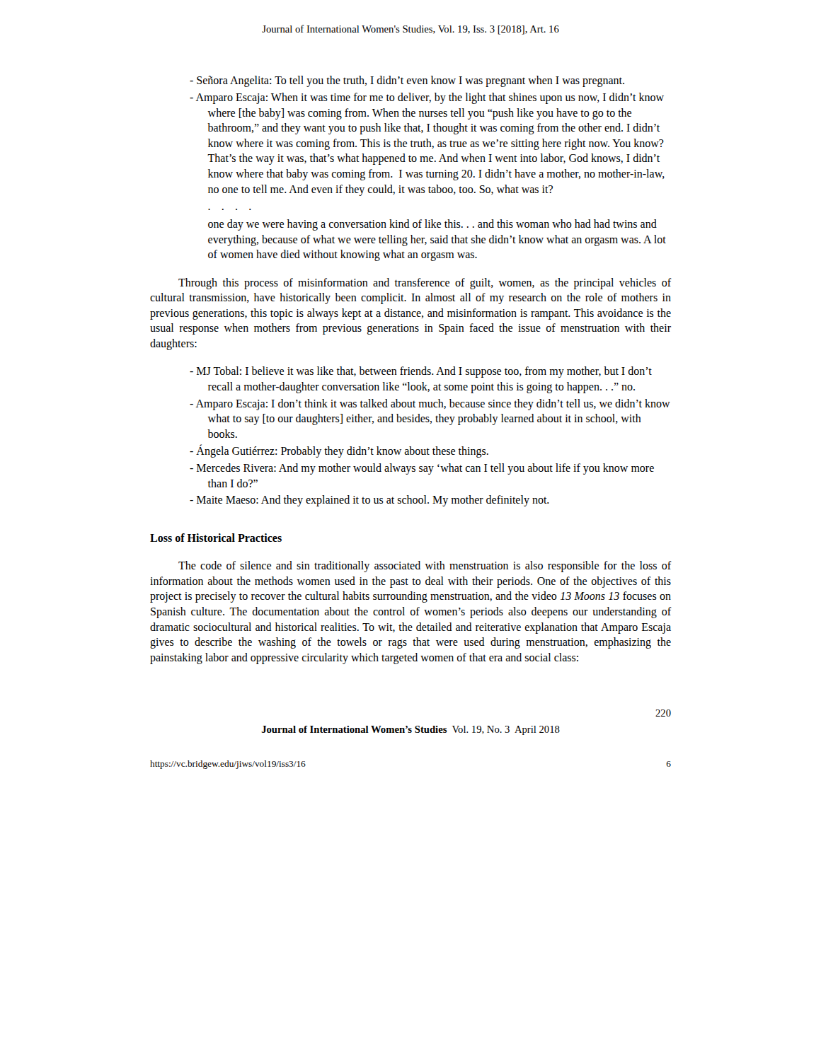Journal of International Women's Studies, Vol. 19, Iss. 3 [2018], Art. 16
Señora Angelita: To tell you the truth, I didn’t even know I was pregnant when I was pregnant.
Amparo Escaja: When it was time for me to deliver, by the light that shines upon us now, I didn’t know where [the baby] was coming from. When the nurses tell you “push like you have to go to the bathroom,” and they want you to push like that, I thought it was coming from the other end. I didn’t know where it was coming from. This is the truth, as true as we’re sitting here right now. You know? That’s the way it was, that’s what happened to me. And when I went into labor, God knows, I didn’t know where that baby was coming from. I was turning 20. I didn’t have a mother, no mother-in-law, no one to tell me. And even if they could, it was taboo, too. So, what was it?
. . . .
one day we were having a conversation kind of like this. . . and this woman who had had twins and everything, because of what we were telling her, said that she didn’t know what an orgasm was. A lot of women have died without knowing what an orgasm was.
Through this process of misinformation and transference of guilt, women, as the principal vehicles of cultural transmission, have historically been complicit. In almost all of my research on the role of mothers in previous generations, this topic is always kept at a distance, and misinformation is rampant. This avoidance is the usual response when mothers from previous generations in Spain faced the issue of menstruation with their daughters:
MJ Tobal: I believe it was like that, between friends. And I suppose too, from my mother, but I don’t recall a mother-daughter conversation like “look, at some point this is going to happen. . .” no.
Amparo Escaja: I don’t think it was talked about much, because since they didn’t tell us, we didn’t know what to say [to our daughters] either, and besides, they probably learned about it in school, with books.
Ángela Gutiérrez: Probably they didn’t know about these things.
Mercedes Rivera: And my mother would always say ‘what can I tell you about life if you know more than I do?”
Maite Maeso: And they explained it to us at school. My mother definitely not.
Loss of Historical Practices
The code of silence and sin traditionally associated with menstruation is also responsible for the loss of information about the methods women used in the past to deal with their periods. One of the objectives of this project is precisely to recover the cultural habits surrounding menstruation, and the video 13 Moons 13 focuses on Spanish culture. The documentation about the control of women’s periods also deepens our understanding of dramatic sociocultural and historical realities. To wit, the detailed and reiterative explanation that Amparo Escaja gives to describe the washing of the towels or rags that were used during menstruation, emphasizing the painstaking labor and oppressive circularity which targeted women of that era and social class:
220
Journal of International Women’s Studies Vol. 19, No. 3 April 2018
https://vc.bridgew.edu/jiws/vol19/iss3/16 6